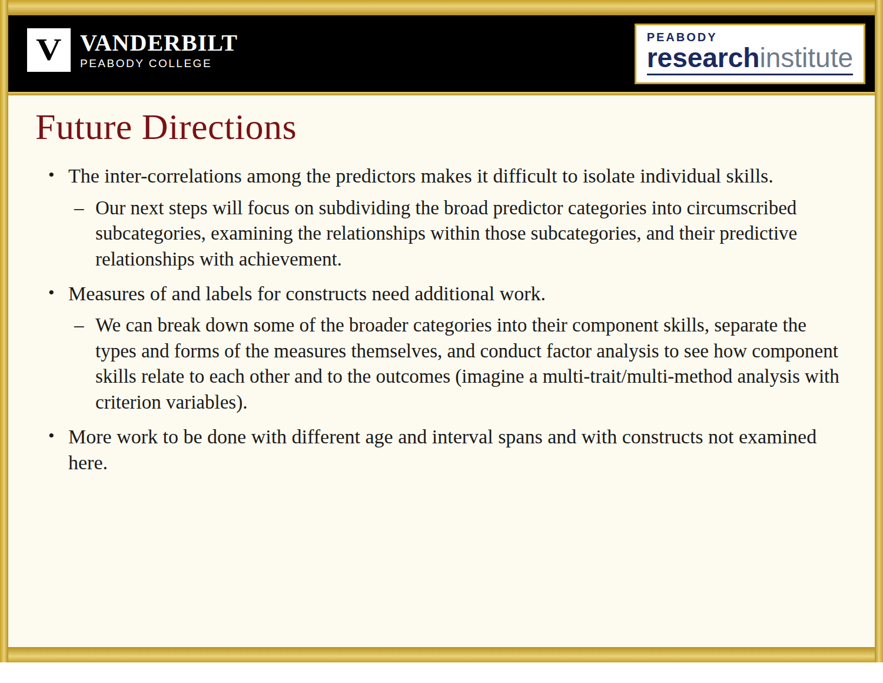V
VANDERBILT
PEABODY COLLEGE
PEABODY
research institute
Future Directions
• The inter-correlations among the predictors makes it difficult to isolate individual skills.
–Our next steps will focus on subdividing the broad predictor categories into circumscribed subcategories, examining the relationships within those subcategories, and their predictive relationships with achievement.
• Measures of and labels for constructs need additional work.
–We can break down some of the broader categories into their component skills, separate the types and forms of the measures themselves, and conduct factor analysis to see how component skills relate to each other and to the outcomes (imagine a multi-trait/multi-method analysis with criterion variables).
• More work to be done with different age and interval spans and with constructs not examined here.